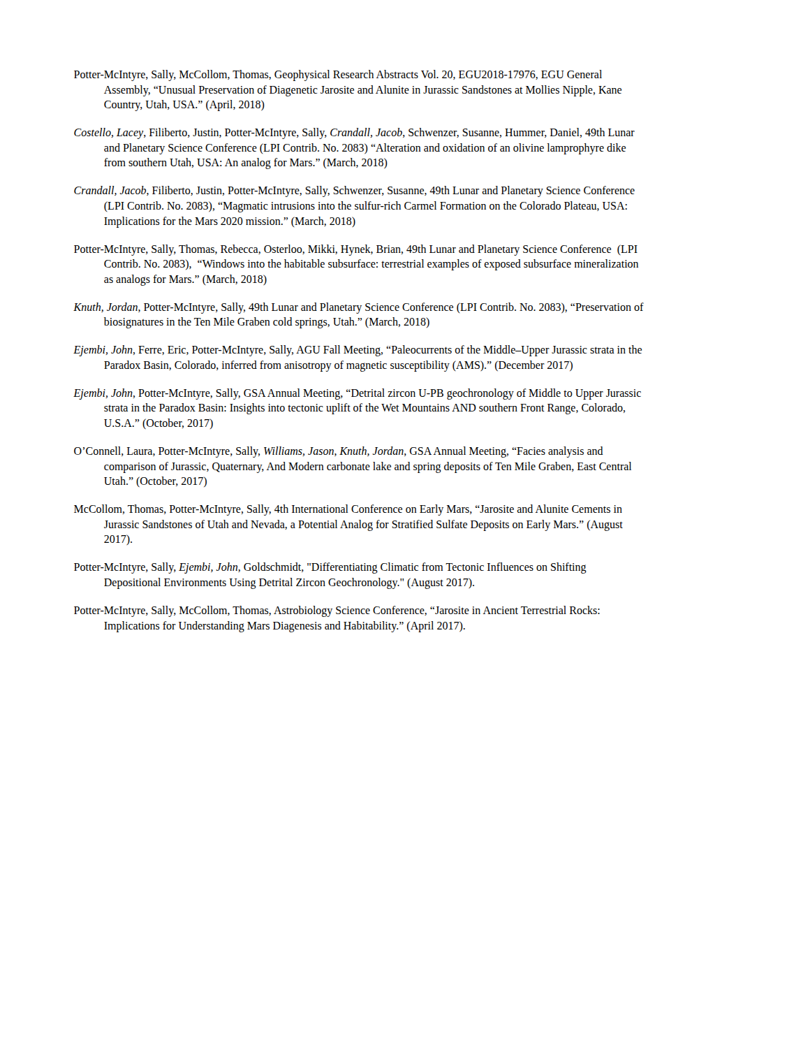Potter-McIntyre, Sally, McCollom, Thomas, Geophysical Research Abstracts Vol. 20, EGU2018-17976, EGU General Assembly, “Unusual Preservation of Diagenetic Jarosite and Alunite in Jurassic Sandstones at Mollies Nipple, Kane Country, Utah, USA.” (April, 2018)
Costello, Lacey, Filiberto, Justin, Potter-McIntyre, Sally, Crandall, Jacob, Schwenzer, Susanne, Hummer, Daniel, 49th Lunar and Planetary Science Conference (LPI Contrib. No. 2083) “Alteration and oxidation of an olivine lamprophyre dike from southern Utah, USA: An analog for Mars.” (March, 2018)
Crandall, Jacob, Filiberto, Justin, Potter-McIntyre, Sally, Schwenzer, Susanne, 49th Lunar and Planetary Science Conference (LPI Contrib. No. 2083), “Magmatic intrusions into the sulfur-rich Carmel Formation on the Colorado Plateau, USA: Implications for the Mars 2020 mission.” (March, 2018)
Potter-McIntyre, Sally, Thomas, Rebecca, Osterloo, Mikki, Hynek, Brian, 49th Lunar and Planetary Science Conference (LPI Contrib. No. 2083), “Windows into the habitable subsurface: terrestrial examples of exposed subsurface mineralization as analogs for Mars.” (March, 2018)
Knuth, Jordan, Potter-McIntyre, Sally, 49th Lunar and Planetary Science Conference (LPI Contrib. No. 2083), “Preservation of biosignatures in the Ten Mile Graben cold springs, Utah.” (March, 2018)
Ejembi, John, Ferre, Eric, Potter-McIntyre, Sally, AGU Fall Meeting, “Paleocurrents of the Middle–Upper Jurassic strata in the Paradox Basin, Colorado, inferred from anisotropy of magnetic susceptibility (AMS).” (December 2017)
Ejembi, John, Potter-McIntyre, Sally, GSA Annual Meeting, “Detrital zircon U-PB geochronology of Middle to Upper Jurassic strata in the Paradox Basin: Insights into tectonic uplift of the Wet Mountains AND southern Front Range, Colorado, U.S.A.” (October, 2017)
O’Connell, Laura, Potter-McIntyre, Sally, Williams, Jason, Knuth, Jordan, GSA Annual Meeting, “Facies analysis and comparison of Jurassic, Quaternary, And Modern carbonate lake and spring deposits of Ten Mile Graben, East Central Utah.” (October, 2017)
McCollom, Thomas, Potter-McIntyre, Sally, 4th International Conference on Early Mars, “Jarosite and Alunite Cements in Jurassic Sandstones of Utah and Nevada, a Potential Analog for Stratified Sulfate Deposits on Early Mars.” (August 2017).
Potter-McIntyre, Sally, Ejembi, John, Goldschmidt, "Differentiating Climatic from Tectonic Influences on Shifting Depositional Environments Using Detrital Zircon Geochronology." (August 2017).
Potter-McIntyre, Sally, McCollom, Thomas, Astrobiology Science Conference, “Jarosite in Ancient Terrestrial Rocks: Implications for Understanding Mars Diagenesis and Habitability.” (April 2017).